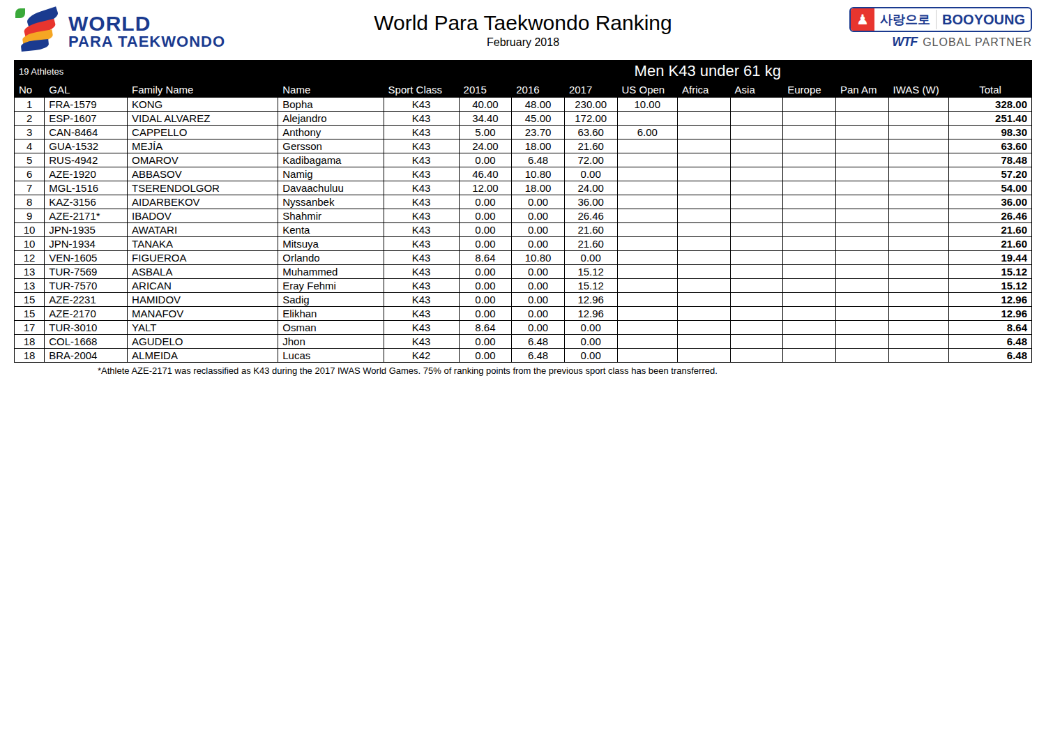WORLD
PARA TAEKWONDO
World Para Taekwondo Ranking
February 2018
♟ 사랑으로 BOOYOUNG
WTF GLOBAL PARTNER
| 19 Athletes | | Men K43 under 61 kg |
| --- | --- | --- |
| No | GAL | Family Name | Name | Sport Class | 2015 | 2016 | 2017 | US Open | Africa | Asia | Europe | Pan Am | IWAS (W) | Total |
| 1 | FRA-1579 | KONG | Bopha | K43 | 40.00 | 48.00 | 230.00 | 10.00 | | | | | | 328.00 |
| 2 | ESP-1607 | VIDAL ALVAREZ | Alejandro | K43 | 34.40 | 45.00 | 172.00 | | | | | | | 251.40 |
| 3 | CAN-8464 | CAPPELLO | Anthony | K43 | 5.00 | 23.70 | 63.60 | 6.00 | | | | | | 98.30 |
| 4 | GUA-1532 | MEJÍA | Gersson | K43 | 24.00 | 18.00 | 21.60 | | | | | | | 63.60 |
| 5 | RUS-4942 | OMAROV | Kadibagama | K43 | 0.00 | 6.48 | 72.00 | | | | | | | 78.48 |
| 6 | AZE-1920 | ABBASOV | Namig | K43 | 46.40 | 10.80 | 0.00 | | | | | | | 57.20 |
| 7 | MGL-1516 | TSERENDOLGOR | Davaachuluu | K43 | 12.00 | 18.00 | 24.00 | | | | | | | 54.00 |
| 8 | KAZ-3156 | AIDARBEKOV | Nyssanbek | K43 | 0.00 | 0.00 | 36.00 | | | | | | | 36.00 |
| 9 | AZE-2171* | IBADOV | Shahmir | K43 | 0.00 | 0.00 | 26.46 | | | | | | | 26.46 |
| 10 | JPN-1935 | AWATARI | Kenta | K43 | 0.00 | 0.00 | 21.60 | | | | | | | 21.60 |
| 10 | JPN-1934 | TANAKA | Mitsuya | K43 | 0.00 | 0.00 | 21.60 | | | | | | | 21.60 |
| 12 | VEN-1605 | FIGUEROA | Orlando | K43 | 8.64 | 10.80 | 0.00 | | | | | | | 19.44 |
| 13 | TUR-7569 | ASBALA | Muhammed | K43 | 0.00 | 0.00 | 15.12 | | | | | | | 15.12 |
| 13 | TUR-7570 | ARICAN | Eray Fehmi | K43 | 0.00 | 0.00 | 15.12 | | | | | | | 15.12 |
| 15 | AZE-2231 | HAMIDOV | Sadig | K43 | 0.00 | 0.00 | 12.96 | | | | | | | 12.96 |
| 15 | AZE-2170 | MANAFOV | Elikhan | K43 | 0.00 | 0.00 | 12.96 | | | | | | | 12.96 |
| 17 | TUR-3010 | YALT | Osman | K43 | 8.64 | 0.00 | 0.00 | | | | | | | 8.64 |
| 18 | COL-1668 | AGUDELO | Jhon | K43 | 0.00 | 6.48 | 0.00 | | | | | | | 6.48 |
| 18 | BRA-2004 | ALMEIDA | Lucas | K42 | 0.00 | 6.48 | 0.00 | | | | | | | 6.48 |
*Athlete AZE-2171 was reclassified as K43 during the 2017 IWAS World Games. 75% of ranking points from the previous sport class has been transferred.